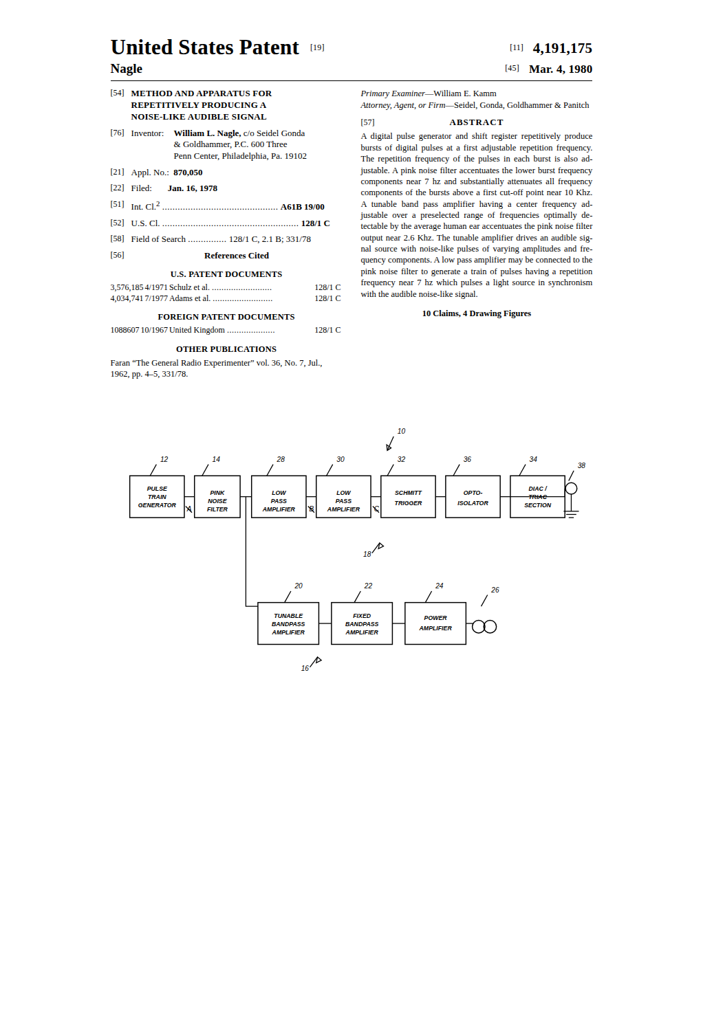United States Patent [19]
[11] 4,191,175
Nagle
[45] Mar. 4, 1980
[54]
Method and Apparatus for
Repetitively Producing a
Noise-Like Audible Signal
[76]
Inventor:
William L. Nagle, c/o Seidel Gonda
& Goldhammer, P.C. 600 Three
Penn Center, Philadelphia, Pa. 19102
[21]
Appl. No.: 870,050
[22]
Filed: Jan. 16, 1978
[51]
Int. Cl.2 ............................................. A61B 19/00
[52]
U.S. Cl. ..................................................... 128/1 C
[58]
Field of Search ............... 128/1 C, 2.1 B; 331/78
[56]
References Cited
U.S. PATENT DOCUMENTS
| 3,576,185 | 4/1971 | Schulz et al. ......................... | 128/1 C |
| 4,034,741 | 7/1977 | Adams et al. ......................... | 128/1 C |
FOREIGN PATENT DOCUMENTS
| 1088607 | 10/1967 | United Kingdom .................... | 128/1 C |
OTHER PUBLICATIONS
Faran “The General Radio Experimenter” vol. 36, No. 7, Jul., 1962, pp. 4–5, 331/78.
Primary Examiner—William E. Kamm
Attorney, Agent, or Firm—Seidel, Gonda, Goldhammer & Panitch
[57]
ABSTRACT
A digital pulse generator and shift register repetitively produce bursts of digital pulses at a first adjustable repetition frequency. The repetition frequency of the pulses in each burst is also adjustable. A pink noise filter accentuates the lower burst frequency components near 7 hz and substantially attenuates all frequency components of the bursts above a first cut-off point near 10 Khz. A tunable band pass amplifier having a center frequency adjustable over a preselected range of frequencies optimally detectable by the average human ear accentuates the pink noise filter output near 2.6 Khz. The tunable amplifier drives an audible signal source with noise-like pulses of varying amplitudes and frequency components. A low pass amplifier may be connected to the pink noise filter to generate a train of pulses having a repetition frequency near 7 hz which pulses a light source in synchronism with the audible noise-like signal.
10 Claims, 4 Drawing Figures
10 12 PULSE TRAIN GENERATOR A 14 PINK NOISE FILTER 28 LOW PASS AMPLIFIER B 30 LOW PASS AMPLIFIER C 32 SCHMITT TRIGGER 36 OPTO- ISOLATOR 34 DIAC / TRIAC SECTION 38 18 20 TUNABLE BANDPASS AMPLIFIER 22 FIXED BANDPASS AMPLIFIER 24 POWER AMPLIFIER 26 16